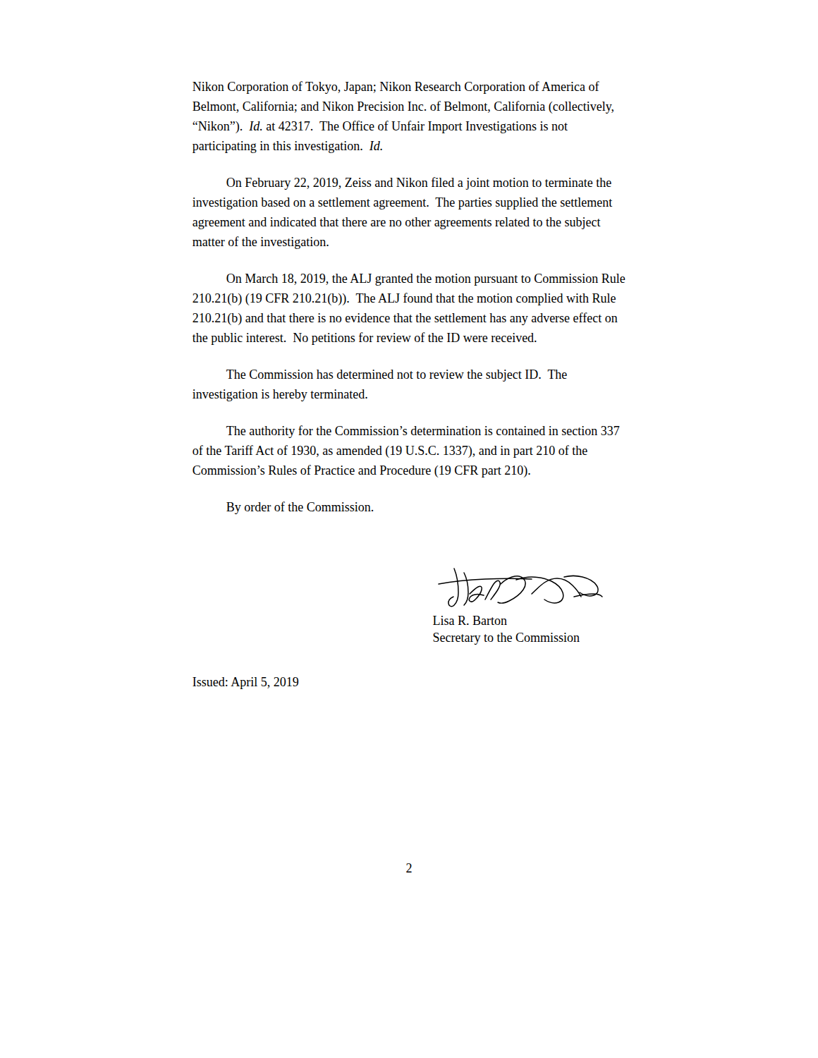Nikon Corporation of Tokyo, Japan; Nikon Research Corporation of America of Belmont, California; and Nikon Precision Inc. of Belmont, California (collectively, “Nikon”). Id. at 42317. The Office of Unfair Import Investigations is not participating in this investigation. Id.
On February 22, 2019, Zeiss and Nikon filed a joint motion to terminate the investigation based on a settlement agreement. The parties supplied the settlement agreement and indicated that there are no other agreements related to the subject matter of the investigation.
On March 18, 2019, the ALJ granted the motion pursuant to Commission Rule 210.21(b) (19 CFR 210.21(b)). The ALJ found that the motion complied with Rule 210.21(b) and that there is no evidence that the settlement has any adverse effect on the public interest. No petitions for review of the ID were received.
The Commission has determined not to review the subject ID. The investigation is hereby terminated.
The authority for the Commission’s determination is contained in section 337 of the Tariff Act of 1930, as amended (19 U.S.C. 1337), and in part 210 of the Commission’s Rules of Practice and Procedure (19 CFR part 210).
By order of the Commission.
Lisa R. Barton
Secretary to the Commission
Issued: April 5, 2019
2